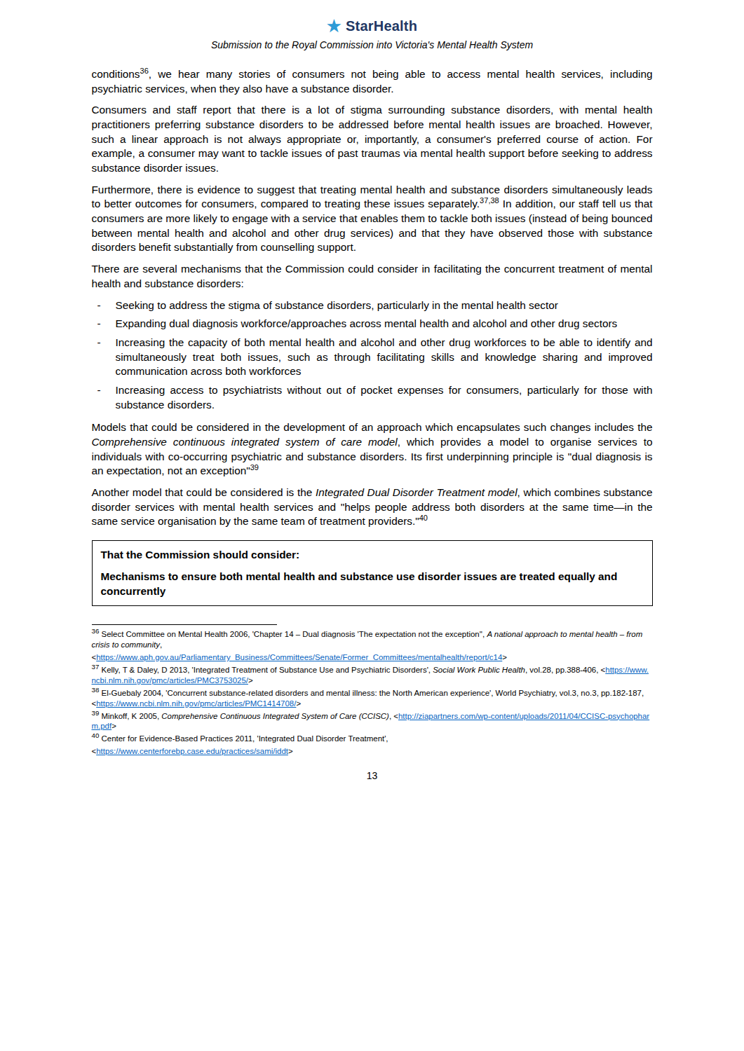★StarHealth
Submission to the Royal Commission into Victoria's Mental Health System
conditions36, we hear many stories of consumers not being able to access mental health services, including psychiatric services, when they also have a substance disorder.
Consumers and staff report that there is a lot of stigma surrounding substance disorders, with mental health practitioners preferring substance disorders to be addressed before mental health issues are broached. However, such a linear approach is not always appropriate or, importantly, a consumer's preferred course of action. For example, a consumer may want to tackle issues of past traumas via mental health support before seeking to address substance disorder issues.
Furthermore, there is evidence to suggest that treating mental health and substance disorders simultaneously leads to better outcomes for consumers, compared to treating these issues separately.37,38 In addition, our staff tell us that consumers are more likely to engage with a service that enables them to tackle both issues (instead of being bounced between mental health and alcohol and other drug services) and that they have observed those with substance disorders benefit substantially from counselling support.
There are several mechanisms that the Commission could consider in facilitating the concurrent treatment of mental health and substance disorders:
Seeking to address the stigma of substance disorders, particularly in the mental health sector
Expanding dual diagnosis workforce/approaches across mental health and alcohol and other drug sectors
Increasing the capacity of both mental health and alcohol and other drug workforces to be able to identify and simultaneously treat both issues, such as through facilitating skills and knowledge sharing and improved communication across both workforces
Increasing access to psychiatrists without out of pocket expenses for consumers, particularly for those with substance disorders.
Models that could be considered in the development of an approach which encapsulates such changes includes the Comprehensive continuous integrated system of care model, which provides a model to organise services to individuals with co-occurring psychiatric and substance disorders. Its first underpinning principle is "dual diagnosis is an expectation, not an exception"39
Another model that could be considered is the Integrated Dual Disorder Treatment model, which combines substance disorder services with mental health services and "helps people address both disorders at the same time—in the same service organisation by the same team of treatment providers."40
That the Commission should consider:
Mechanisms to ensure both mental health and substance use disorder issues are treated equally and concurrently
36 Select Committee on Mental Health 2006, 'Chapter 14 – Dual diagnosis 'The expectation not the exception'', A national approach to mental health – from crisis to community,
<https://www.aph.gov.au/Parliamentary_Business/Committees/Senate/Former_Committees/mentalhealth/report/c14>
37 Kelly, T & Daley, D 2013, 'Integrated Treatment of Substance Use and Psychiatric Disorders', Social Work Public Health, vol.28, pp.388-406, <https://www.ncbi.nlm.nih.gov/pmc/articles/PMC3753025/>
38 El-Guebaly 2004, 'Concurrent substance-related disorders and mental illness: the North American experience', World Psychiatry, vol.3, no.3, pp.182-187, <https://www.ncbi.nlm.nih.gov/pmc/articles/PMC1414708/>
39 Minkoff, K 2005, Comprehensive Continuous Integrated System of Care (CCISC), <http://ziapartners.com/wp-content/uploads/2011/04/CCISC-psychopharm.pdf>
40 Center for Evidence-Based Practices 2011, 'Integrated Dual Disorder Treatment',
<https://www.centerforebp.case.edu/practices/sami/iddt>
13